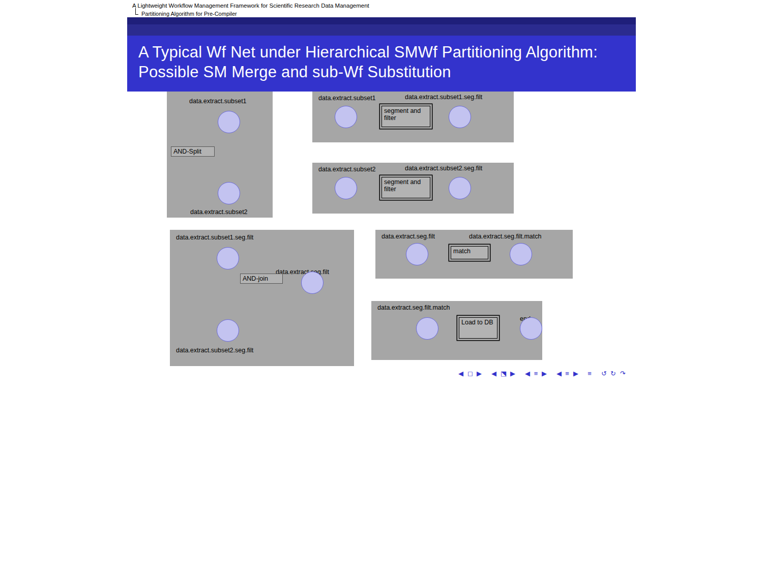A Lightweight Workflow Management Framework for Scientific Research Data Management
Partitioning Algorithm for Pre-Compiler
A Typical Wf Net under Hierarchical SMWf Partitioning Algorithm: Possible SM Merge and sub-Wf Substitution
data.extract.subset1
AND-Split
data.extract.subset2
data.extract.subset1
data.extract.subset1.seg.filt
segment and filter
data.extract.subset2
data.extract.subset2.seg.filt
segment and filter
data.extract.subset1.seg.filt
data.extract.seg.filt
AND-join
data.extract.subset2.seg.filt
data.extract.seg.filt
data.extract.seg.filt.match
match
data.extract.seg.filt.match
end
Load to DB
◀ ◻ ▶ ◀ ⬔ ▶ ◀ ≡ ▶ ◀ ≡ ▶ ≡ ↺ ↻ ↷